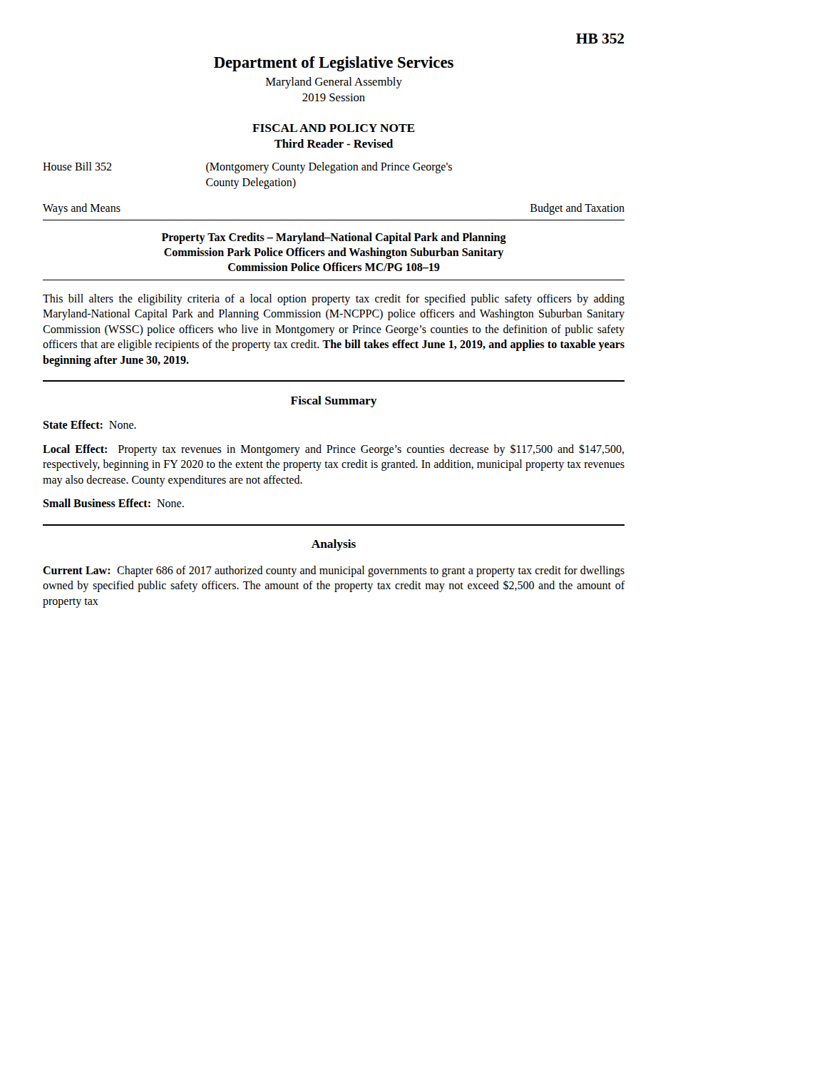HB 352
Department of Legislative Services
Maryland General Assembly
2019 Session
FISCAL AND POLICY NOTE Third Reader - Revised
| House Bill 352 | (Montgomery County Delegation and Prince George's County Delegation) | |
| Ways and Means | | Budget and Taxation |
Property Tax Credits – Maryland–National Capital Park and Planning
Commission Park Police Officers and Washington Suburban Sanitary
Commission Police Officers MC/PG 108–19
This bill alters the eligibility criteria of a local option property tax credit for specified public safety officers by adding Maryland-National Capital Park and Planning Commission (M-NCPPC) police officers and Washington Suburban Sanitary Commission (WSSC) police officers who live in Montgomery or Prince George’s counties to the definition of public safety officers that are eligible recipients of the property tax credit. The bill takes effect June 1, 2019, and applies to taxable years beginning after June 30, 2019.
Fiscal Summary
State Effect: None.
Local Effect: Property tax revenues in Montgomery and Prince George’s counties decrease by $117,500 and $147,500, respectively, beginning in FY 2020 to the extent the property tax credit is granted. In addition, municipal property tax revenues may also decrease. County expenditures are not affected.
Small Business Effect: None.
Analysis
Current Law: Chapter 686 of 2017 authorized county and municipal governments to grant a property tax credit for dwellings owned by specified public safety officers. The amount of the property tax credit may not exceed $2,500 and the amount of property tax